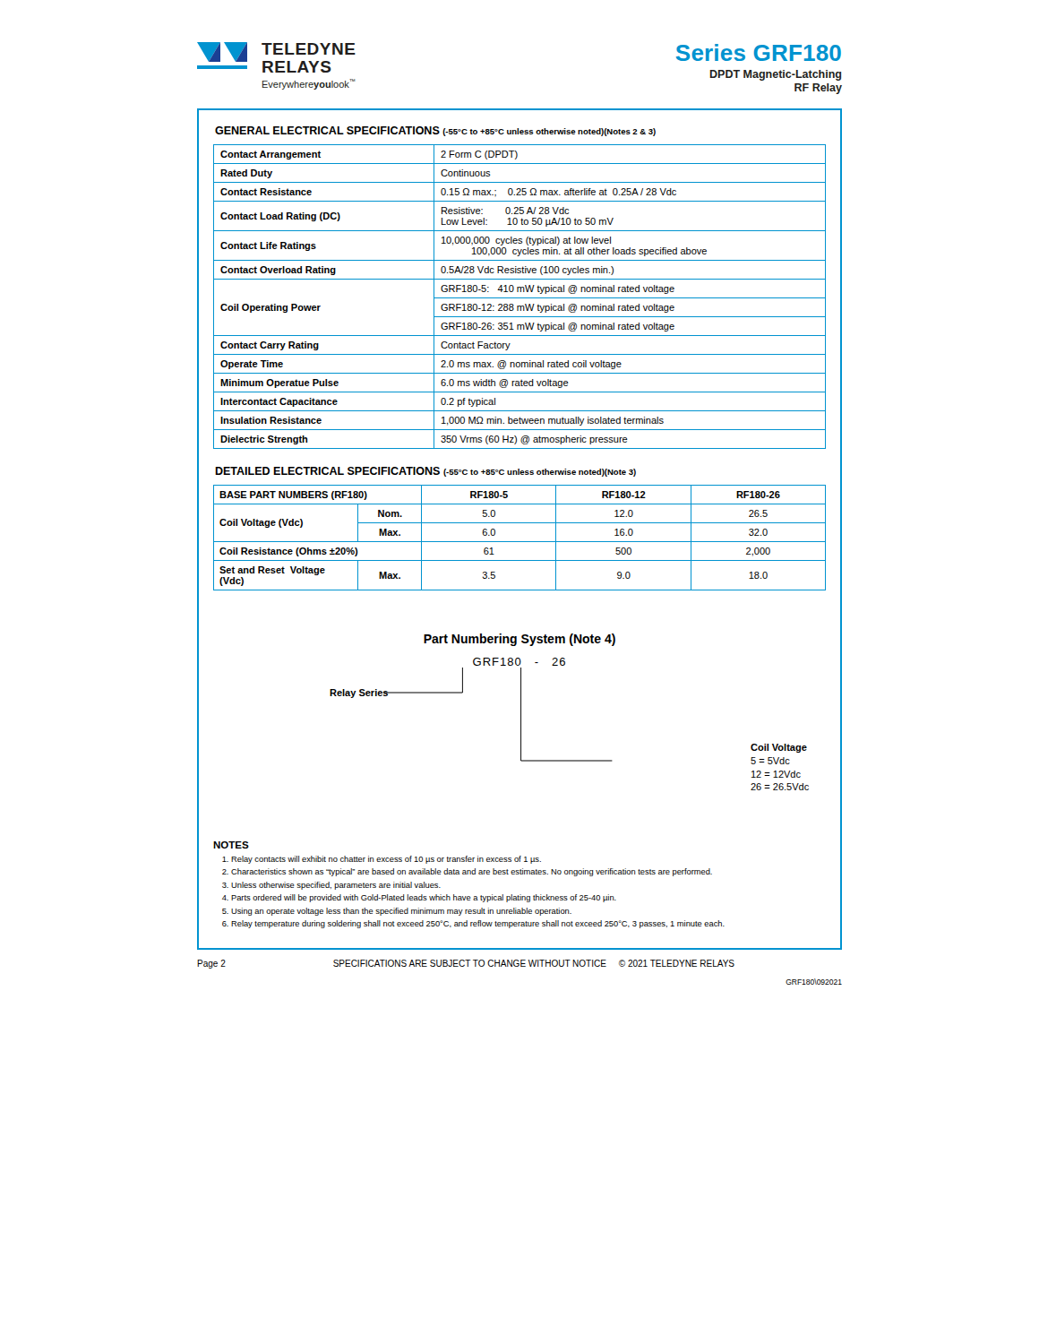TELEDYNE
RELAYS
Everywhereyoulook™
Series GRF180
DPDT Magnetic-Latching
RF Relay
GENERAL ELECTRICAL SPECIFICATIONS (-55°C to +85°C unless otherwise noted)(Notes 2 & 3)
| Contact Arrangement | 2 Form C (DPDT) |
| Rated Duty | Continuous |
| Contact Resistance | 0.15 Ω max.; 0.25 Ω max. afterlife at 0.25A / 28 Vdc |
| Contact Load Rating (DC) | Resistive: 0.25 A/ 28 Vdc Low Level: 10 to 50 µA/10 to 50 mV |
| Contact Life Ratings | 10,000,000 cycles (typical) at low level 100,000 cycles min. at all other loads specified above |
| Contact Overload Rating | 0.5A/28 Vdc Resistive (100 cycles min.) |
| Coil Operating Power | GRF180-5: 410 mW typical @ nominal rated voltage |
| GRF180-12: 288 mW typical @ nominal rated voltage |
| GRF180-26: 351 mW typical @ nominal rated voltage |
| Contact Carry Rating | Contact Factory |
| Operate Time | 2.0 ms max. @ nominal rated coil voltage |
| Minimum Operatue Pulse | 6.0 ms width @ rated voltage |
| Intercontact Capacitance | 0.2 pf typical |
| Insulation Resistance | 1,000 MΩ min. between mutually isolated terminals |
| Dielectric Strength | 350 Vrms (60 Hz) @ atmospheric pressure |
DETAILED ELECTRICAL SPECIFICATIONS (-55°C to +85°C unless otherwise noted)(Note 3)
| BASE PART NUMBERS (RF180) | RF180-5 | RF180-12 | RF180-26 |
| --- | --- | --- | --- |
| Coil Voltage (Vdc) | Nom. | 5.0 | 12.0 | 26.5 |
| Max. | 6.0 | 16.0 | 32.0 |
| Coil Resistance (Ohms ±20%) | 61 | 500 | 2,000 |
| Set and Reset Voltage (Vdc) | Max. | 3.5 | 9.0 | 18.0 |
Part Numbering System (Note 4)
GRF180-26
Relay Series
Coil Voltage
5 = 5Vdc
12 = 12Vdc
26 = 26.5Vdc
NOTES
Relay contacts will exhibit no chatter in excess of 10 µs or transfer in excess of 1 µs.
Characteristics shown as “typical” are based on available data and are best estimates. No ongoing verification tests are performed.
Unless otherwise specified, parameters are initial values.
Parts ordered will be provided with Gold-Plated leads which have a typical plating thickness of 25-40 µin.
Using an operate voltage less than the specified minimum may result in unreliable operation.
Relay temperature during soldering shall not exceed 250°C, and reflow temperature shall not exceed 250°C, 3 passes, 1 minute each.
Page 2
SPECIFICATIONS ARE SUBJECT TO CHANGE WITHOUT NOTICE © 2021 TELEDYNE RELAYS
GRF180\092021